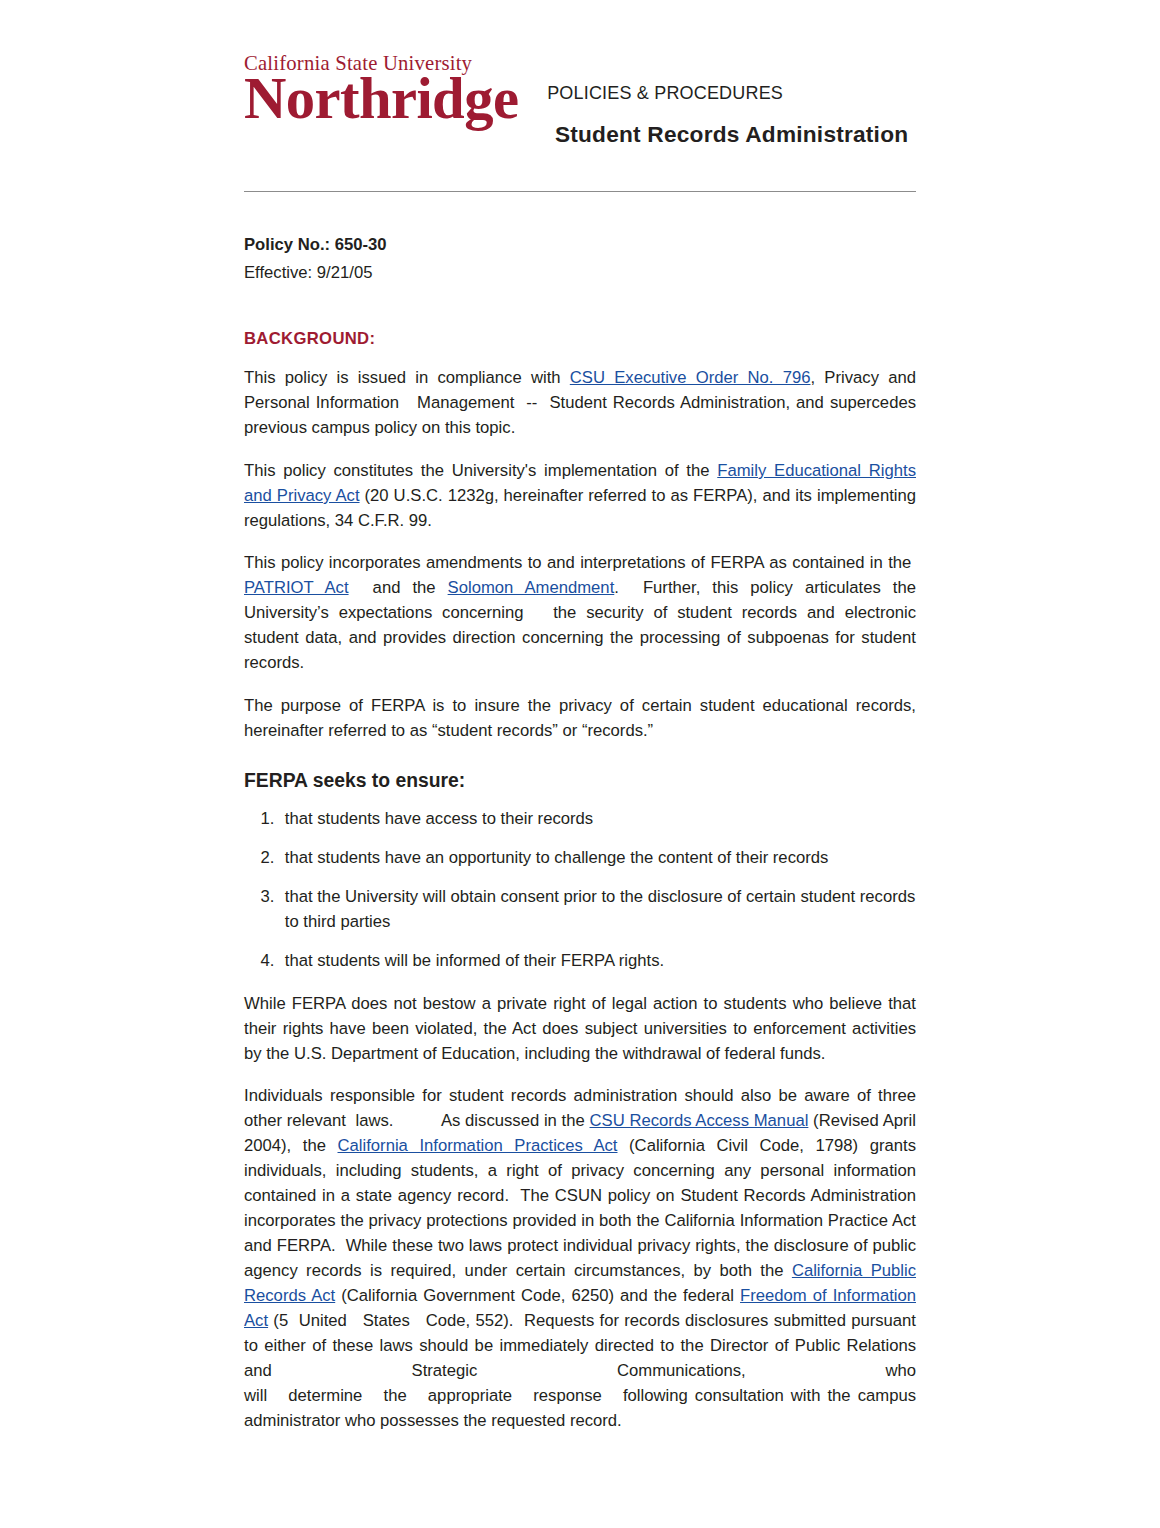California State University Northridge
POLICIES & PROCEDURES
Student Records Administration
Policy No.: 650-30
Effective: 9/21/05
BACKGROUND:
This policy is issued in compliance with CSU Executive Order No. 796, Privacy and Personal Information Management -- Student Records Administration, and supercedes previous campus policy on this topic.
This policy constitutes the University's implementation of the Family Educational Rights and Privacy Act (20 U.S.C. 1232g, hereinafter referred to as FERPA), and its implementing regulations, 34 C.F.R. 99.
This policy incorporates amendments to and interpretations of FERPA as contained in the PATRIOT Act and the Solomon Amendment. Further, this policy articulates the University’s expectations concerning the security of student records and electronic student data, and provides direction concerning the processing of subpoenas for student records.
The purpose of FERPA is to insure the privacy of certain student educational records, hereinafter referred to as “student records” or “records.”
FERPA seeks to ensure:
that students have access to their records
that students have an opportunity to challenge the content of their records
that the University will obtain consent prior to the disclosure of certain student records to third parties
that students will be informed of their FERPA rights.
While FERPA does not bestow a private right of legal action to students who believe that their rights have been violated, the Act does subject universities to enforcement activities by the U.S. Department of Education, including the withdrawal of federal funds.
Individuals responsible for student records administration should also be aware of three other relevant laws. As discussed in the CSU Records Access Manual (Revised April 2004), the California Information Practices Act (California Civil Code, 1798) grants individuals, including students, a right of privacy concerning any personal information contained in a state agency record. The CSUN policy on Student Records Administration incorporates the privacy protections provided in both the California Information Practice Act and FERPA. While these two laws protect individual privacy rights, the disclosure of public agency records is required, under certain circumstances, by both the California Public Records Act (California Government Code, 6250) and the federal Freedom of Information Act (5 United States Code, 552). Requests for records disclosures submitted pursuant to either of these laws should be immediately directed to the Director of Public Relations and Strategic Communications, who will determine the appropriate response following consultation with the campus administrator who possesses the requested record.